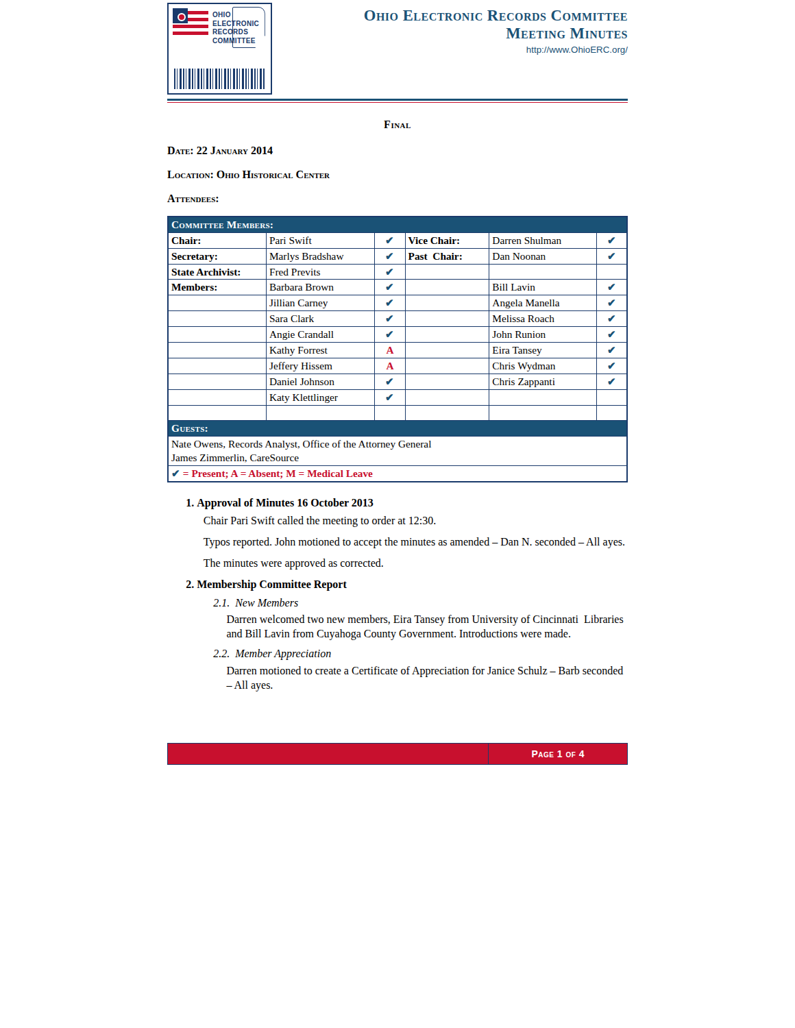OHIO
ELECTRONIC
RECORDS
COMMITTEE
Ohio Electronic Records Committee
Meeting Minutes
http://www.OhioERC.org/
Final
Date: 22 January 2014
Location: Ohio Historical Center
Attendees:
| Committee Members: |
| Chair: | Pari Swift | ✔ | Vice Chair: | Darren Shulman | ✔ |
| Secretary: | Marlys Bradshaw | ✔ | Past Chair: | Dan Noonan | ✔ |
| State Archivist: | Fred Previts | ✔ | | | |
| Members: | Barbara Brown | ✔ | | Bill Lavin | ✔ |
| | Jillian Carney | ✔ | | Angela Manella | ✔ |
| | Sara Clark | ✔ | | Melissa Roach | ✔ |
| | Angie Crandall | ✔ | | John Runion | ✔ |
| | Kathy Forrest | A | | Eira Tansey | ✔ |
| | Jeffery Hissem | A | | Chris Wydman | ✔ |
| | Daniel Johnson | ✔ | | Chris Zappanti | ✔ |
| | Katy Klettlinger | ✔ | | | |
| Guests: |
| Nate Owens, Records Analyst, Office of the Attorney General James Zimmerlin, CareSource |
| ✔ = Present; A = Absent; M = Medical Leave |
Approval of Minutes 16 October 2013
Chair Pari Swift called the meeting to order at 12:30.
Typos reported. John motioned to accept the minutes as amended – Dan N. seconded – All ayes.
The minutes were approved as corrected.
Membership Committee Report
2.1. New Members
Darren welcomed two new members, Eira Tansey from University of Cincinnati Libraries and Bill Lavin from Cuyahoga County Government. Introductions were made.
2.2. Member Appreciation
Darren motioned to create a Certificate of Appreciation for Janice Schulz – Barb seconded – All ayes.
Page 1 of 4